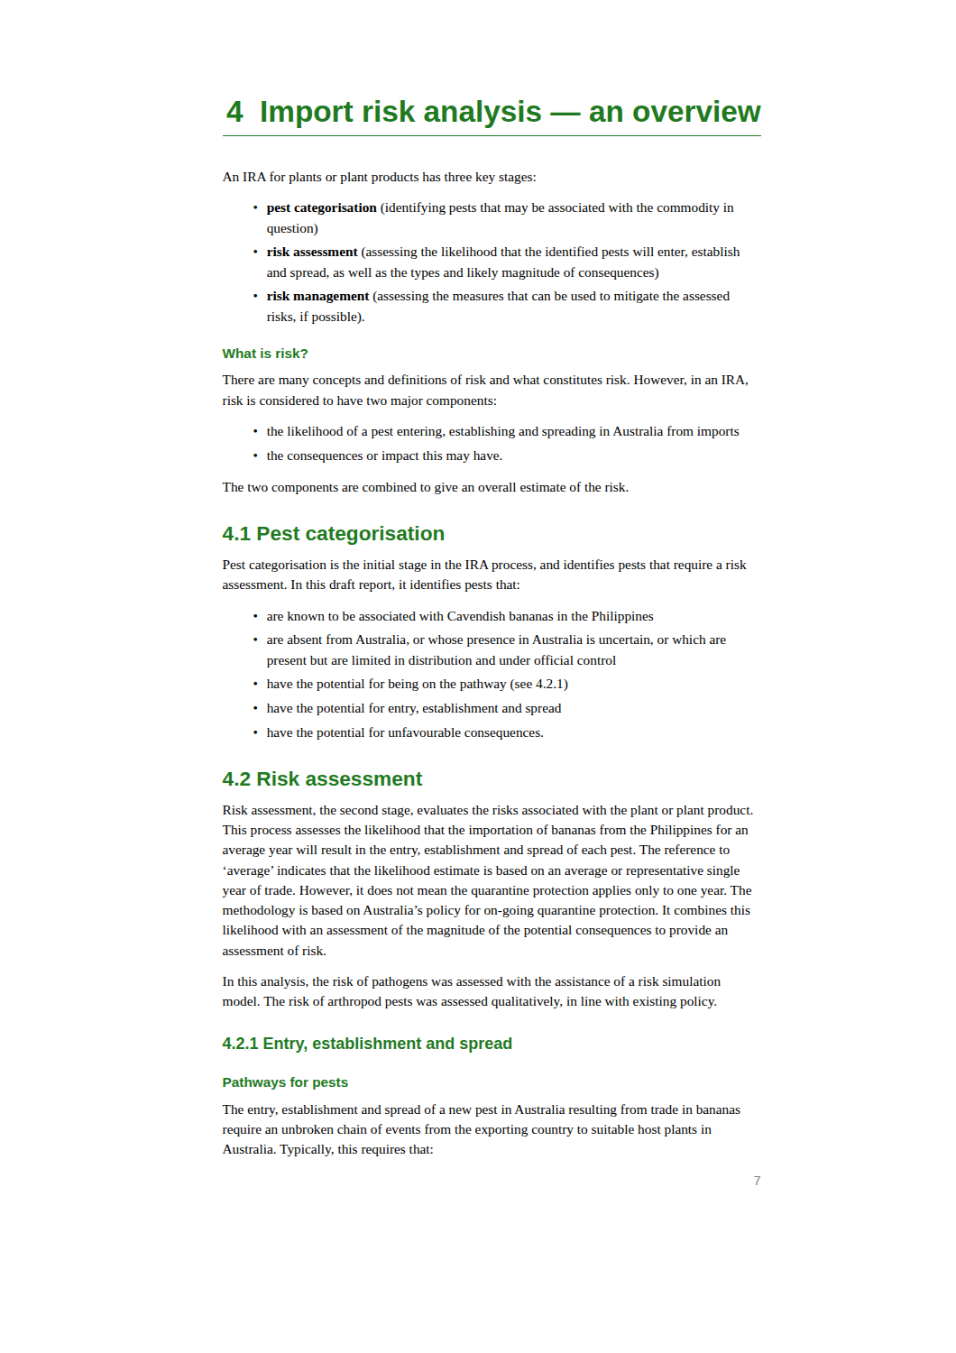4 Import risk analysis — an overview
An IRA for plants or plant products has three key stages:
pest categorisation (identifying pests that may be associated with the commodity in question)
risk assessment (assessing the likelihood that the identified pests will enter, establish and spread, as well as the types and likely magnitude of consequences)
risk management (assessing the measures that can be used to mitigate the assessed risks, if possible).
What is risk?
There are many concepts and definitions of risk and what constitutes risk. However, in an IRA, risk is considered to have two major components:
the likelihood of a pest entering, establishing and spreading in Australia from imports
the consequences or impact this may have.
The two components are combined to give an overall estimate of the risk.
4.1 Pest categorisation
Pest categorisation is the initial stage in the IRA process, and identifies pests that require a risk assessment. In this draft report, it identifies pests that:
are known to be associated with Cavendish bananas in the Philippines
are absent from Australia, or whose presence in Australia is uncertain, or which are present but are limited in distribution and under official control
have the potential for being on the pathway (see 4.2.1)
have the potential for entry, establishment and spread
have the potential for unfavourable consequences.
4.2 Risk assessment
Risk assessment, the second stage, evaluates the risks associated with the plant or plant product. This process assesses the likelihood that the importation of bananas from the Philippines for an average year will result in the entry, establishment and spread of each pest. The reference to ‘average’ indicates that the likelihood estimate is based on an average or representative single year of trade. However, it does not mean the quarantine protection applies only to one year. The methodology is based on Australia’s policy for on-going quarantine protection. It combines this likelihood with an assessment of the magnitude of the potential consequences to provide an assessment of risk.
In this analysis, the risk of pathogens was assessed with the assistance of a risk simulation model. The risk of arthropod pests was assessed qualitatively, in line with existing policy.
4.2.1 Entry, establishment and spread
Pathways for pests
The entry, establishment and spread of a new pest in Australia resulting from trade in bananas require an unbroken chain of events from the exporting country to suitable host plants in Australia. Typically, this requires that:
7